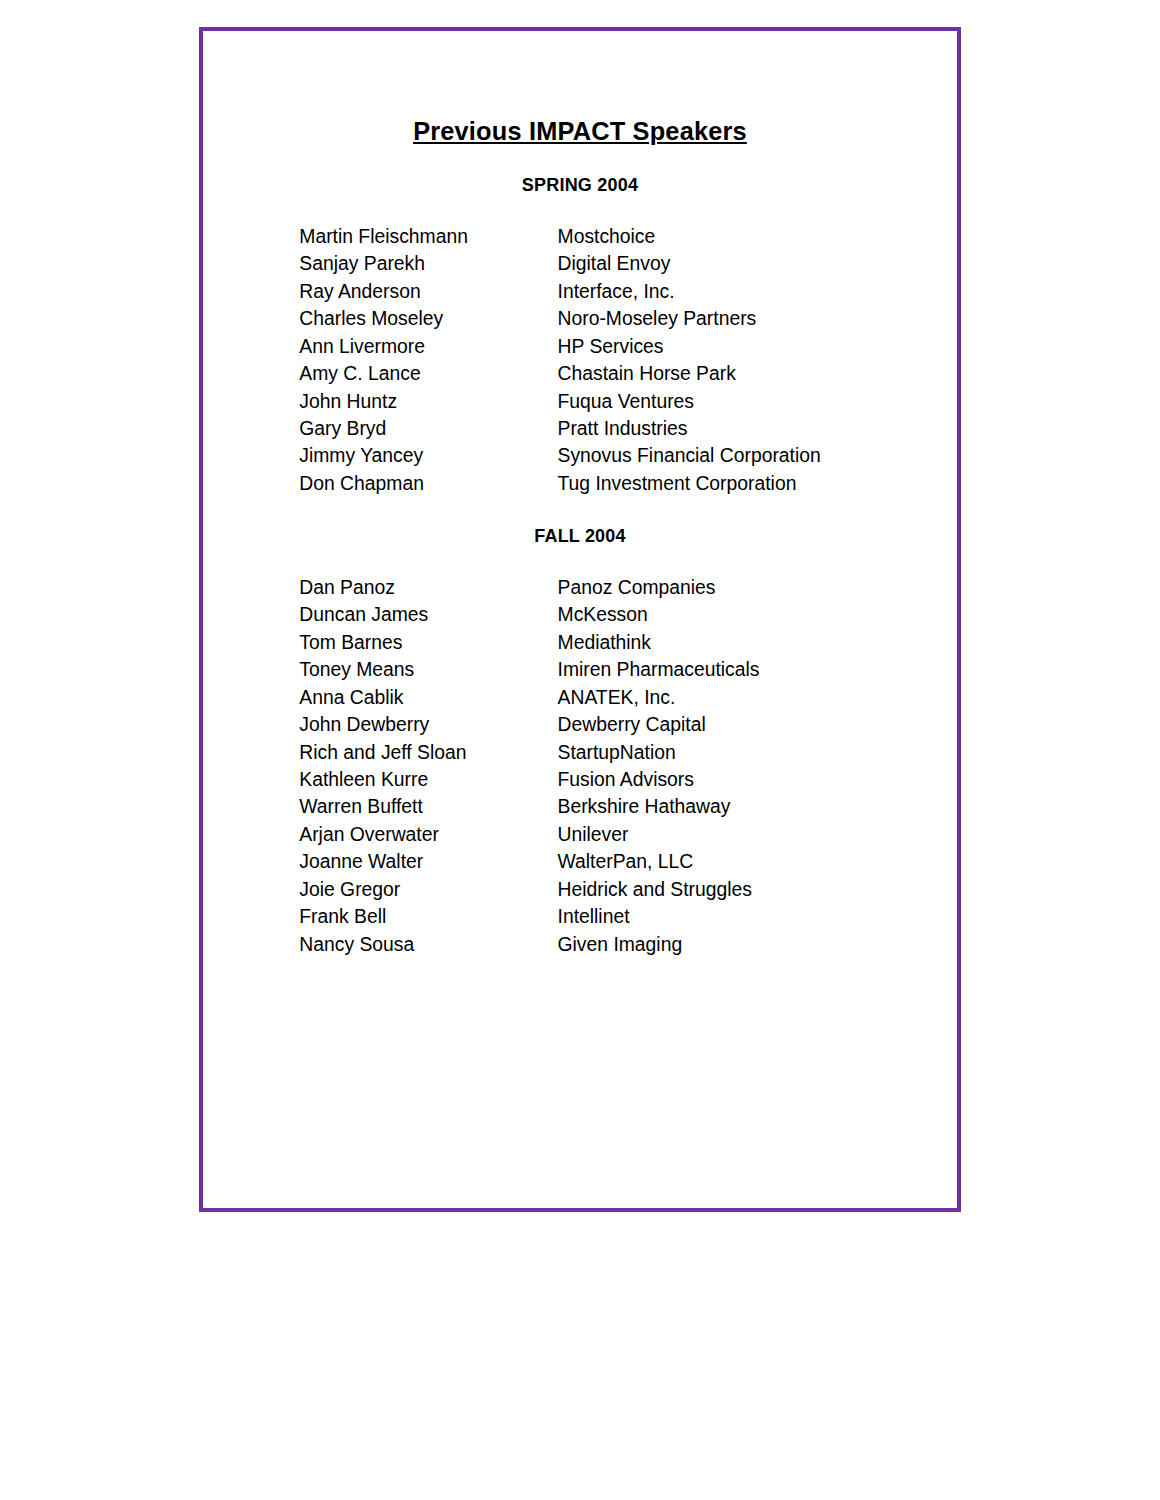Previous IMPACT Speakers
SPRING 2004
| Martin Fleischmann | Mostchoice |
| Sanjay Parekh | Digital Envoy |
| Ray Anderson | Interface, Inc. |
| Charles Moseley | Noro-Moseley Partners |
| Ann Livermore | HP Services |
| Amy C. Lance | Chastain Horse Park |
| John Huntz | Fuqua Ventures |
| Gary Bryd | Pratt Industries |
| Jimmy Yancey | Synovus Financial Corporation |
| Don Chapman | Tug Investment Corporation |
FALL 2004
| Dan Panoz | Panoz Companies |
| Duncan James | McKesson |
| Tom Barnes | Mediathink |
| Toney Means | Imiren Pharmaceuticals |
| Anna Cablik | ANATEK, Inc. |
| John Dewberry | Dewberry Capital |
| Rich and Jeff Sloan | StartupNation |
| Kathleen Kurre | Fusion Advisors |
| Warren Buffett | Berkshire Hathaway |
| Arjan Overwater | Unilever |
| Joanne Walter | WalterPan, LLC |
| Joie Gregor | Heidrick and Struggles |
| Frank Bell | Intellinet |
| Nancy Sousa | Given Imaging |